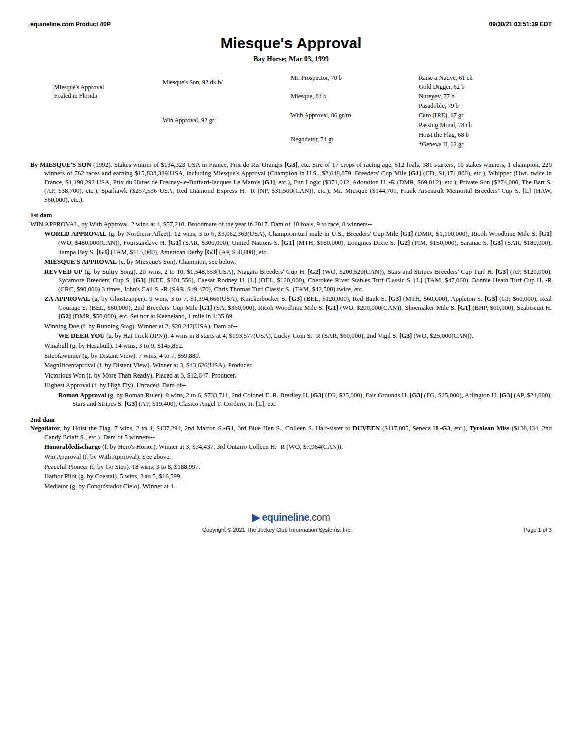equineline.com Product 40P 09/30/21 03:51:39 EDT
Miesque's Approval
Bay Horse; Mar 03, 1999
| Miesque's Approval Foaled in Florida | Miesque's Son, 92 dk b/ | Mr. Prospector, 70 b | Raise a Native, 61 ch |
| | Gold Digger, 62 b |
| | Miesque, 84 b | Nureyev, 77 b |
| | | Pasadoble, 79 b |
| | Win Approval, 92 gr | With Approval, 86 gr/ro | Caro (IRE), 67 gr |
| | | Passing Mood, 78 ch |
| | | Negotiator, 74 gr | Hoist the Flag, 68 b |
| | | *Geneva II, 62 gr |
By MIESQUE'S SON (1992). Stakes winner of $134,323 USA in France, Prix de Ris-Orangis [G3], etc. Sire of 17 crops of racing age, 512 foals, 381 starters, 10 stakes winners, 1 champion, 220 winners of 762 races and earning $15,833,389 USA, including Miesque's Approval (Champion in U.S., $2,648,879, Breeders' Cup Mile [G1] (CD, $1,171,800), etc.), Whipper (Hwt. twice in France, $1,190,292 USA, Prix du Haras de Fresnay-le-Buffard-Jacques Le Marois [G1], etc.), Fun Logic ($371,012, Adoration H. -R (DMR, $69,012), etc.), Private Son ($274,000, The Bart S. (AP, $38,700), etc.), Sparhawk ($257,536 USA, Red Diamond Express H. -R (NP, $31,500(CAN)), etc.), Mr. Miesque ($144,701, Frank Arsenault Memorial Breeders' Cup S. [L] (HAW, $60,000), etc.).
1st dam
WIN APPROVAL, by With Approval. 2 wins at 4, $57,210. Broodmare of the year in 2017. Dam of 10 foals, 9 to race, 8 winners--
WORLD APPROVAL (g. by Northern Afleet). 12 wins, 3 to 6, $3,062,363(USA), Champion turf male in U.S., Breeders' Cup Mile [G1] (DMR, $1,100,000), Ricoh Woodbine Mile S. [G1] (WO, $480,000(CAN)), Fourstardave H. [G1] (SAR, $300,000), United Nations S. [G1] (MTH, $180,000), Longines Dixie S. [G2] (PIM, $150,000), Saranac S. [G3] (SAR, $180,000), Tampa Bay S. [G3] (TAM, $115,000), American Derby [G3] (AP, $58,800), etc.
MIESQUE'S APPROVAL (c. by Miesque's Son). Champion, see below.
REVVED UP (g. by Sultry Song). 20 wins, 2 to 10, $1,548,653(USA), Niagara Breeders' Cup H. [G2] (WO, $200,520(CAN)), Stars and Stripes Breeders' Cup Turf H. [G3] (AP, $120,000), Sycamore Breeders' Cup S. [G3] (KEE, $101,556), Caesar Rodney H. [L] (DEL, $120,000), Cherokee River Stables Turf Classic S. [L] (TAM, $47,060), Bonnie Heath Turf Cup H. -R (CRC, $90,000) 3 times, John's Call S. -R (SAR, $49,470), Chris Thomas Turf Classic S. (TAM, $42,500) twice, etc.
ZA APPROVAL (g. by Ghostzapper). 9 wins, 3 to 7, $1,394,666(USA), Knickerbocker S. [G3] (BEL, $120,000), Red Bank S. [G3] (MTH, $60,000), Appleton S. [G3] (GP, $60,000), Real Courage S. (BEL, $60,000), 2nd Breeders' Cup Mile [G1] (SA, $360,000), Ricoh Woodbine Mile S. [G1] (WO, $200,000(CAN)), Shoemaker Mile S. [G1] (BHP, $60,000), Seabiscuit H. [G2] (DMR, $50,000), etc. Set ncr at Keeneland, 1 mile in 1:35.89.
Winning Doe (f. by Running Stag). Winner at 2, $20,242(USA). Dam of--
WE DEER YOU (g. by Hat Trick (JPN)). 4 wins in 8 starts at 4, $193,577(USA), Lucky Coin S. -R (SAR, $60,000), 2nd Vigil S. [G3] (WO, $25,000(CAN)).
Winabull (g. by Hesabull). 14 wins, 3 to 9, $145,852.
Siteofawinner (g. by Distant View). 7 wins, 4 to 7, $59,880.
Magnificentaproval (f. by Distant View). Winner at 3, $43,626(USA). Producer.
Victorious Won (f. by More Than Ready). Placed at 3, $12,647. Producer.
Highest Approval (f. by High Fly). Unraced. Dam of--
Roman Approval (g. by Roman Ruler). 9 wins, 2 to 6, $733,711, 2nd Colonel E. R. Bradley H. [G3] (FG, $25,000), Fair Grounds H. [G3] (FG, $25,000), Arlington H. [G3] (AP, $24,000), Stars and Stripes S. [G3] (AP, $19,400), Clasico Angel T. Cordero, Jr. [L], etc.
2nd dam
Negotiator, by Hoist the Flag. 7 wins, 2 to 4, $137,294, 2nd Matron S.-G1, 3rd Blue Hen S., Colleen S. Half-sister to DUVEEN ($117,805, Seneca H.-G3, etc.), Tyrolean Miss ($138,434, 2nd Candy Eclair S., etc.). Dam of 5 winners--
Honorabledischarge (f. by Hero's Honor). Winner at 3, $34,437, 3rd Ontario Colleen H. -R (WO, $7,964(CAN)).
Win Approval (f. by With Approval). See above.
Peaceful Pioneer (f. by Go Step). 18 wins, 3 to 8, $188,997.
Harbor Pilot (g. by Coastal). 5 wins, 3 to 5, $16,599.
Mediator (g. by Conquistador Cielo). Winner at 4.
▶ equineline.com
Copyright © 2021 The Jockey Club Information Systems, Inc. Page 1 of 3